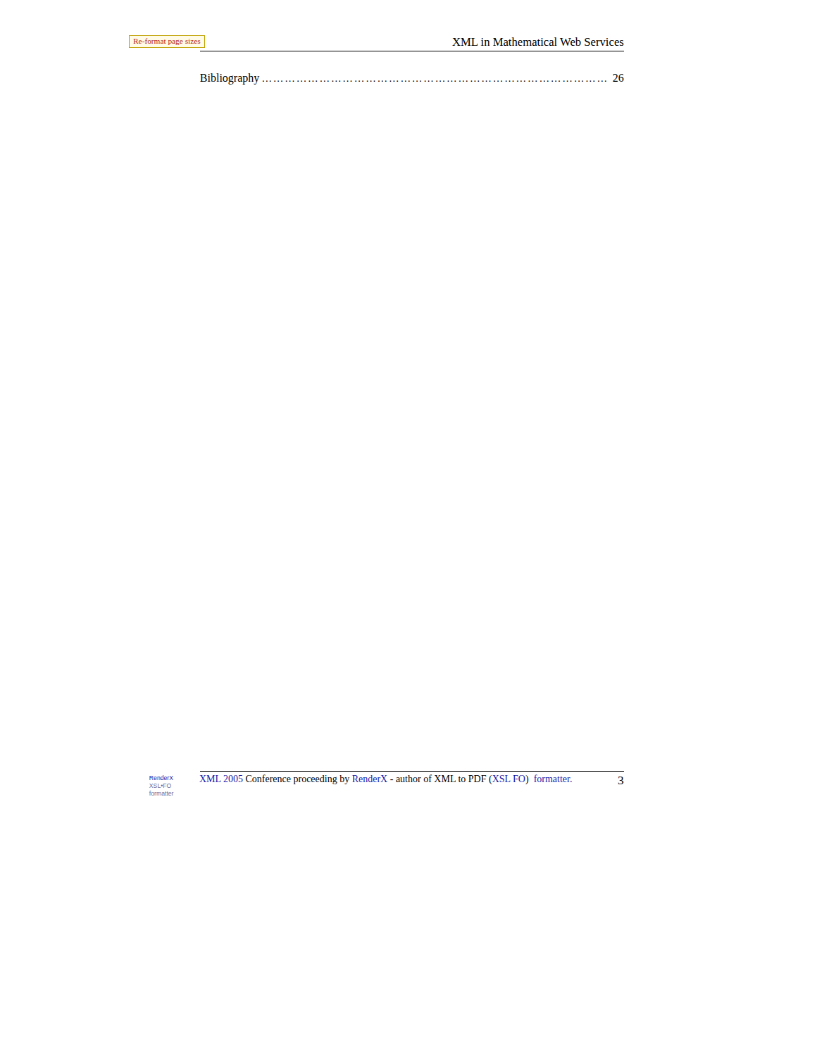Re-format page sizes
XML in Mathematical Web Services
Bibliography …………………………………………………………………………………………………………………… 26
RenderX
XSL•FO
formatter
XML 2005 Conference proceeding by RenderX - author of XML to PDF (XSL FO) formatter.
3